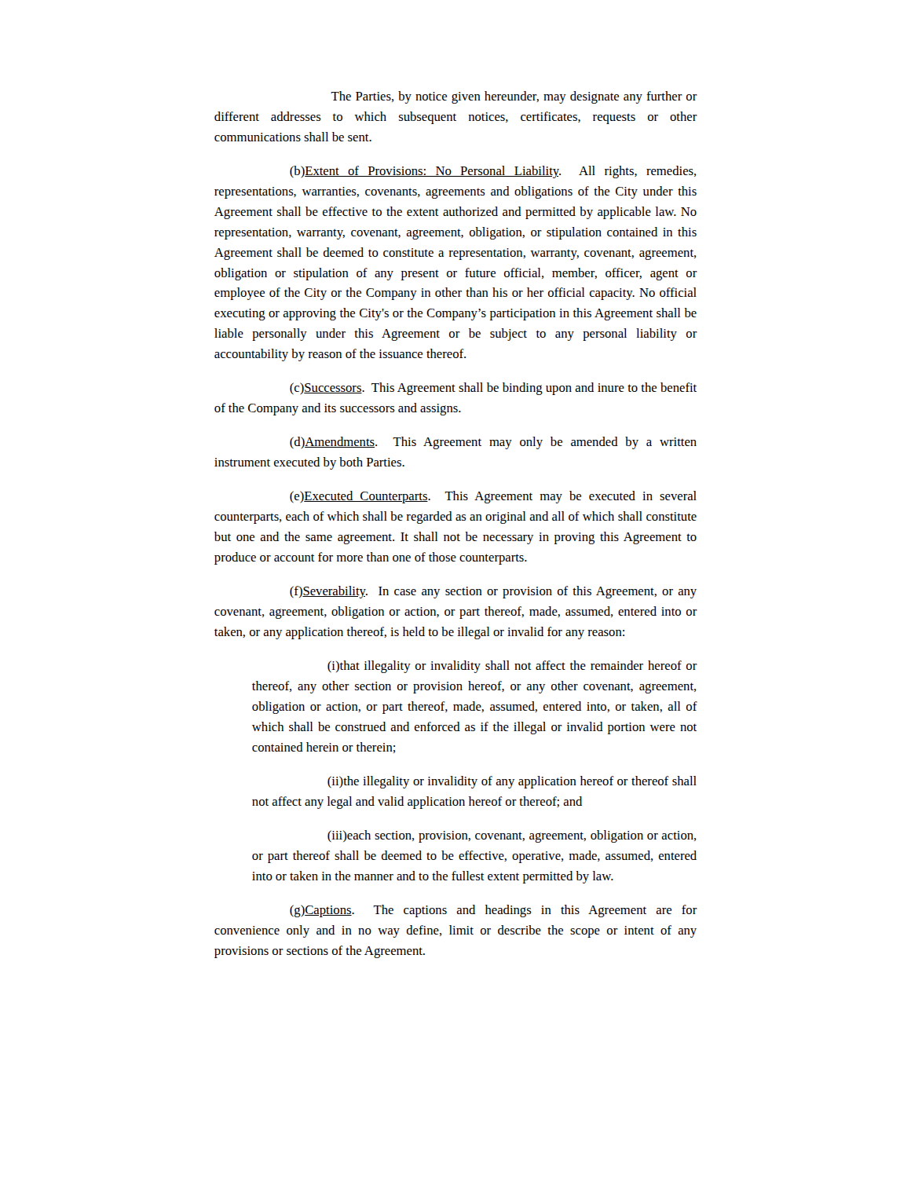The Parties, by notice given hereunder, may designate any further or different addresses to which subsequent notices, certificates, requests or other communications shall be sent.
(b) Extent of Provisions: No Personal Liability. All rights, remedies, representations, warranties, covenants, agreements and obligations of the City under this Agreement shall be effective to the extent authorized and permitted by applicable law. No representation, warranty, covenant, agreement, obligation, or stipulation contained in this Agreement shall be deemed to constitute a representation, warranty, covenant, agreement, obligation or stipulation of any present or future official, member, officer, agent or employee of the City or the Company in other than his or her official capacity. No official executing or approving the City's or the Company’s participation in this Agreement shall be liable personally under this Agreement or be subject to any personal liability or accountability by reason of the issuance thereof.
(c) Successors. This Agreement shall be binding upon and inure to the benefit of the Company and its successors and assigns.
(d) Amendments. This Agreement may only be amended by a written instrument executed by both Parties.
(e) Executed Counterparts. This Agreement may be executed in several counterparts, each of which shall be regarded as an original and all of which shall constitute but one and the same agreement. It shall not be necessary in proving this Agreement to produce or account for more than one of those counterparts.
(f) Severability. In case any section or provision of this Agreement, or any covenant, agreement, obligation or action, or part thereof, made, assumed, entered into or taken, or any application thereof, is held to be illegal or invalid for any reason:
(i) that illegality or invalidity shall not affect the remainder hereof or thereof, any other section or provision hereof, or any other covenant, agreement, obligation or action, or part thereof, made, assumed, entered into, or taken, all of which shall be construed and enforced as if the illegal or invalid portion were not contained herein or therein;
(ii) the illegality or invalidity of any application hereof or thereof shall not affect any legal and valid application hereof or thereof; and
(iii) each section, provision, covenant, agreement, obligation or action, or part thereof shall be deemed to be effective, operative, made, assumed, entered into or taken in the manner and to the fullest extent permitted by law.
(g) Captions. The captions and headings in this Agreement are for convenience only and in no way define, limit or describe the scope or intent of any provisions or sections of the Agreement.